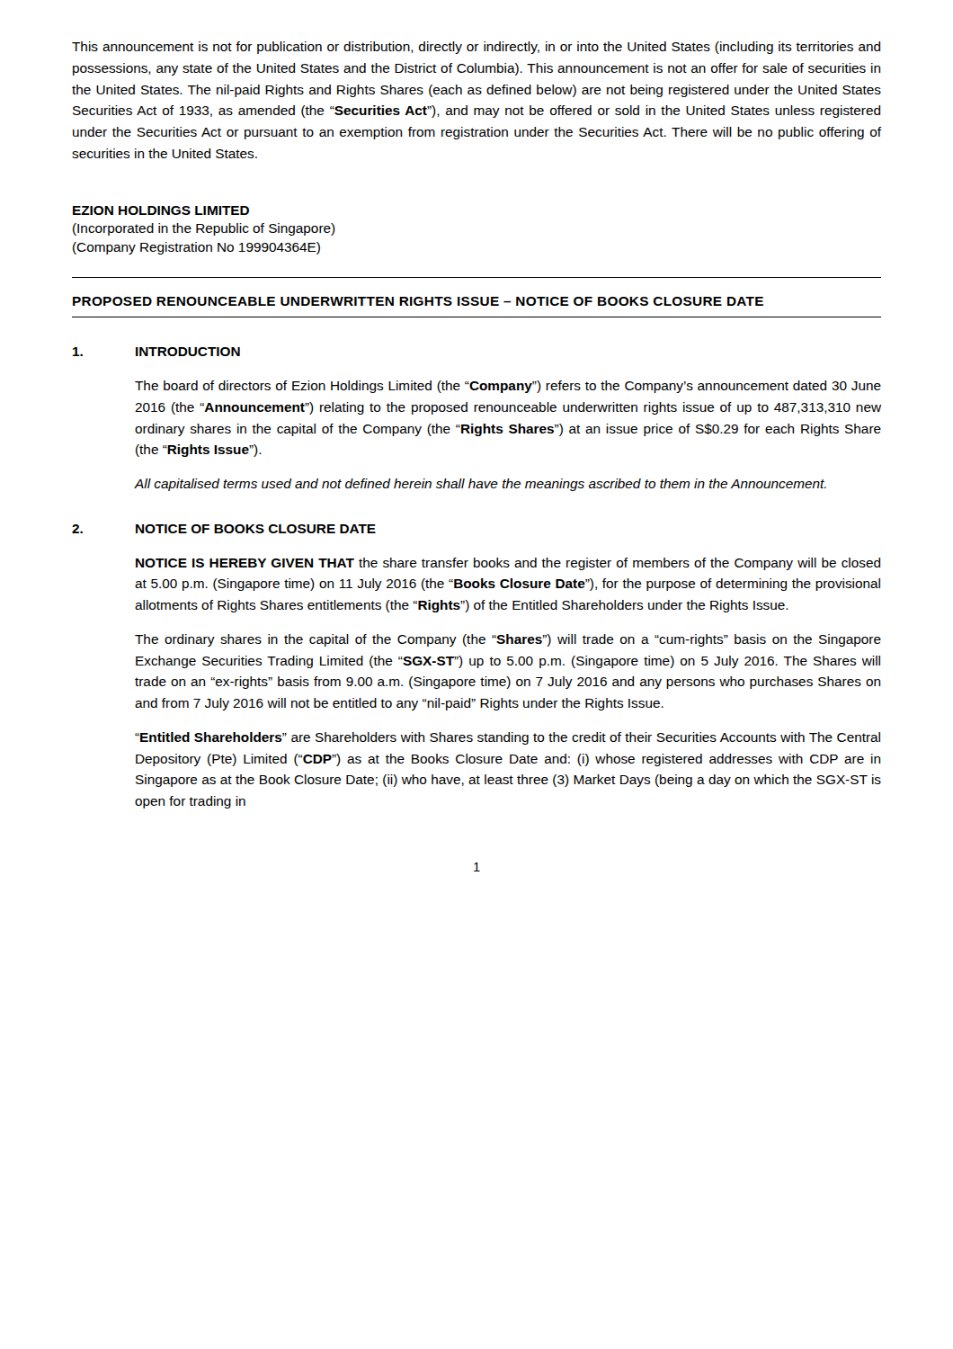This announcement is not for publication or distribution, directly or indirectly, in or into the United States (including its territories and possessions, any state of the United States and the District of Columbia). This announcement is not an offer for sale of securities in the United States. The nil-paid Rights and Rights Shares (each as defined below) are not being registered under the United States Securities Act of 1933, as amended (the “Securities Act”), and may not be offered or sold in the United States unless registered under the Securities Act or pursuant to an exemption from registration under the Securities Act. There will be no public offering of securities in the United States.
EZION HOLDINGS LIMITED
(Incorporated in the Republic of Singapore)
(Company Registration No 199904364E)
PROPOSED RENOUNCEABLE UNDERWRITTEN RIGHTS ISSUE – NOTICE OF BOOKS CLOSURE DATE
1. INTRODUCTION
The board of directors of Ezion Holdings Limited (the “Company”) refers to the Company’s announcement dated 30 June 2016 (the “Announcement”) relating to the proposed renounceable underwritten rights issue of up to 487,313,310 new ordinary shares in the capital of the Company (the “Rights Shares”) at an issue price of S$0.29 for each Rights Share (the “Rights Issue”).
All capitalised terms used and not defined herein shall have the meanings ascribed to them in the Announcement.
2. NOTICE OF BOOKS CLOSURE DATE
NOTICE IS HEREBY GIVEN THAT the share transfer books and the register of members of the Company will be closed at 5.00 p.m. (Singapore time) on 11 July 2016 (the “Books Closure Date”), for the purpose of determining the provisional allotments of Rights Shares entitlements (the “Rights”) of the Entitled Shareholders under the Rights Issue.
The ordinary shares in the capital of the Company (the “Shares”) will trade on a “cum-rights” basis on the Singapore Exchange Securities Trading Limited (the “SGX-ST”) up to 5.00 p.m. (Singapore time) on 5 July 2016. The Shares will trade on an “ex-rights” basis from 9.00 a.m. (Singapore time) on 7 July 2016 and any persons who purchases Shares on and from 7 July 2016 will not be entitled to any “nil-paid” Rights under the Rights Issue.
“Entitled Shareholders” are Shareholders with Shares standing to the credit of their Securities Accounts with The Central Depository (Pte) Limited (“CDP”) as at the Books Closure Date and: (i) whose registered addresses with CDP are in Singapore as at the Book Closure Date; (ii) who have, at least three (3) Market Days (being a day on which the SGX-ST is open for trading in
1